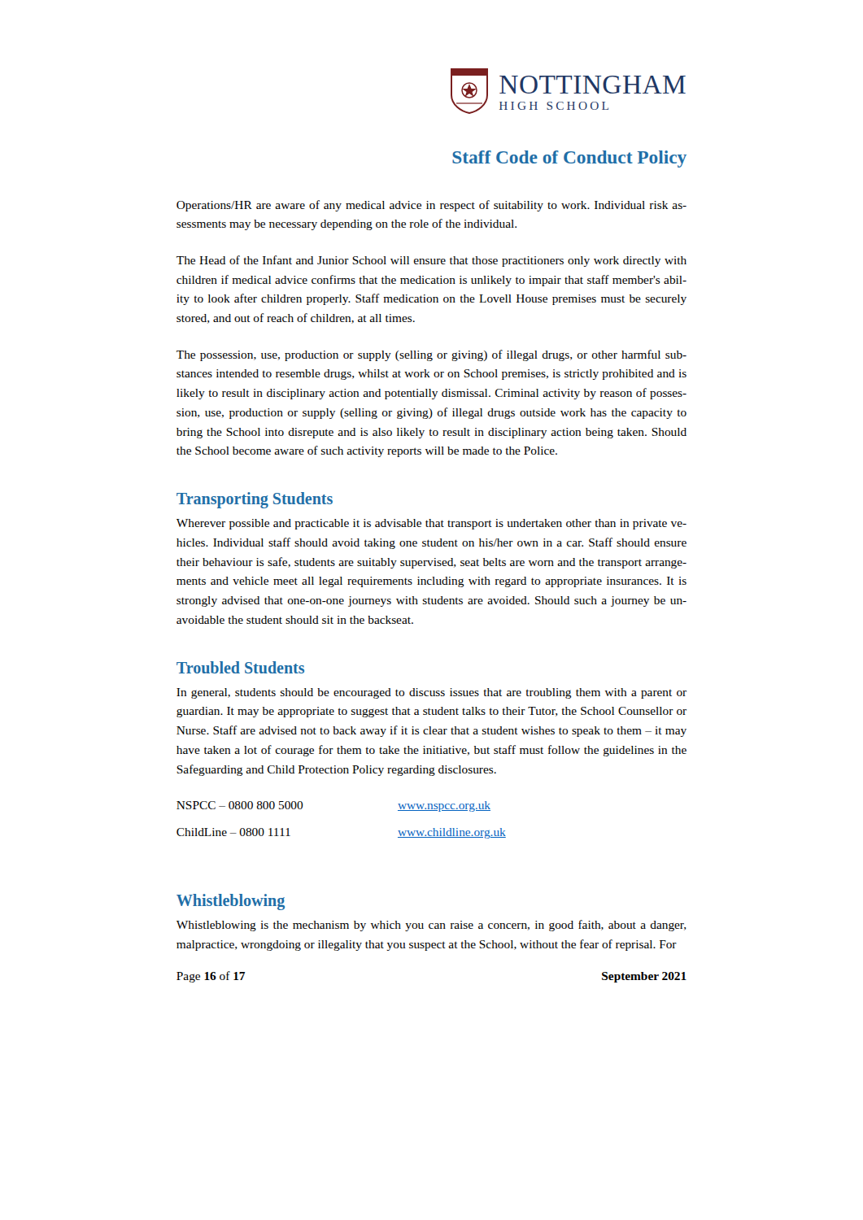NOTTINGHAM
HIGH SCHOOL
Staff Code of Conduct Policy
Operations/HR are aware of any medical advice in respect of suitability to work. Individual risk assessments may be necessary depending on the role of the individual.
The Head of the Infant and Junior School will ensure that those practitioners only work directly with children if medical advice confirms that the medication is unlikely to impair that staff member's ability to look after children properly. Staff medication on the Lovell House premises must be securely stored, and out of reach of children, at all times.
The possession, use, production or supply (selling or giving) of illegal drugs, or other harmful substances intended to resemble drugs, whilst at work or on School premises, is strictly prohibited and is likely to result in disciplinary action and potentially dismissal. Criminal activity by reason of possession, use, production or supply (selling or giving) of illegal drugs outside work has the capacity to bring the School into disrepute and is also likely to result in disciplinary action being taken. Should the School become aware of such activity reports will be made to the Police.
Transporting Students
Wherever possible and practicable it is advisable that transport is undertaken other than in private vehicles. Individual staff should avoid taking one student on his/her own in a car. Staff should ensure their behaviour is safe, students are suitably supervised, seat belts are worn and the transport arrangements and vehicle meet all legal requirements including with regard to appropriate insurances. It is strongly advised that one-on-one journeys with students are avoided. Should such a journey be unavoidable the student should sit in the backseat.
Troubled Students
In general, students should be encouraged to discuss issues that are troubling them with a parent or guardian. It may be appropriate to suggest that a student talks to their Tutor, the School Counsellor or Nurse. Staff are advised not to back away if it is clear that a student wishes to speak to them – it may have taken a lot of courage for them to take the initiative, but staff must follow the guidelines in the Safeguarding and Child Protection Policy regarding disclosures.
NSPCC – 0800 800 5000
www.nspcc.org.uk
ChildLine – 0800 1111
www.childline.org.uk
Whistleblowing
Whistleblowing is the mechanism by which you can raise a concern, in good faith, about a danger, malpractice, wrongdoing or illegality that you suspect at the School, without the fear of reprisal. For
Page 16 of 17
September 2021